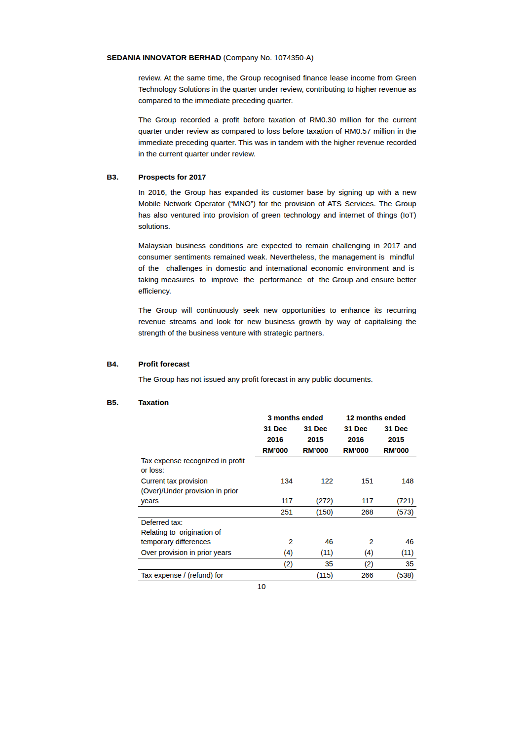SEDANIA INNOVATOR BERHAD (Company No. 1074350-A)
review. At the same time, the Group recognised finance lease income from Green Technology Solutions in the quarter under review, contributing to higher revenue as compared to the immediate preceding quarter.
The Group recorded a profit before taxation of RM0.30 million for the current quarter under review as compared to loss before taxation of RM0.57 million in the immediate preceding quarter. This was in tandem with the higher revenue recorded in the current quarter under review.
B3.
Prospects for 2017
In 2016, the Group has expanded its customer base by signing up with a new Mobile Network Operator (“MNO”) for the provision of ATS Services. The Group has also ventured into provision of green technology and internet of things (IoT) solutions.
Malaysian business conditions are expected to remain challenging in 2017 and consumer sentiments remained weak. Nevertheless, the management is mindful of the challenges in domestic and international economic environment and is taking measures to improve the performance of the Group and ensure better efficiency.
The Group will continuously seek new opportunities to enhance its recurring revenue streams and look for new business growth by way of capitalising the strength of the business venture with strategic partners.
B4.
Profit forecast
The Group has not issued any profit forecast in any public documents.
B5.
Taxation
| | 3 months ended | 12 months ended |
| --- | --- | --- |
| | 31 Dec 2016 | 31 Dec 2015 | 31 Dec 2016 | 31 Dec 2015 |
| | RM’000 | RM’000 | RM’000 | RM’000 |
| Tax expense recognized in profit or loss: | | | | |
| Current tax provision | 134 | 122 | 151 | 148 |
| (Over)/Under provision in prior years | 117 | (272) | 117 | (721) |
| | 251 | (150) | 268 | (573) |
| Deferred tax: | | | | |
| Relating to origination of temporary differences | 2 | 46 | 2 | 46 |
| Over provision in prior years | (4) | (11) | (4) | (11) |
| | (2) | 35 | (2) | 35 |
| Tax expense / (refund) for | | (115) | 266 | (538) |
10